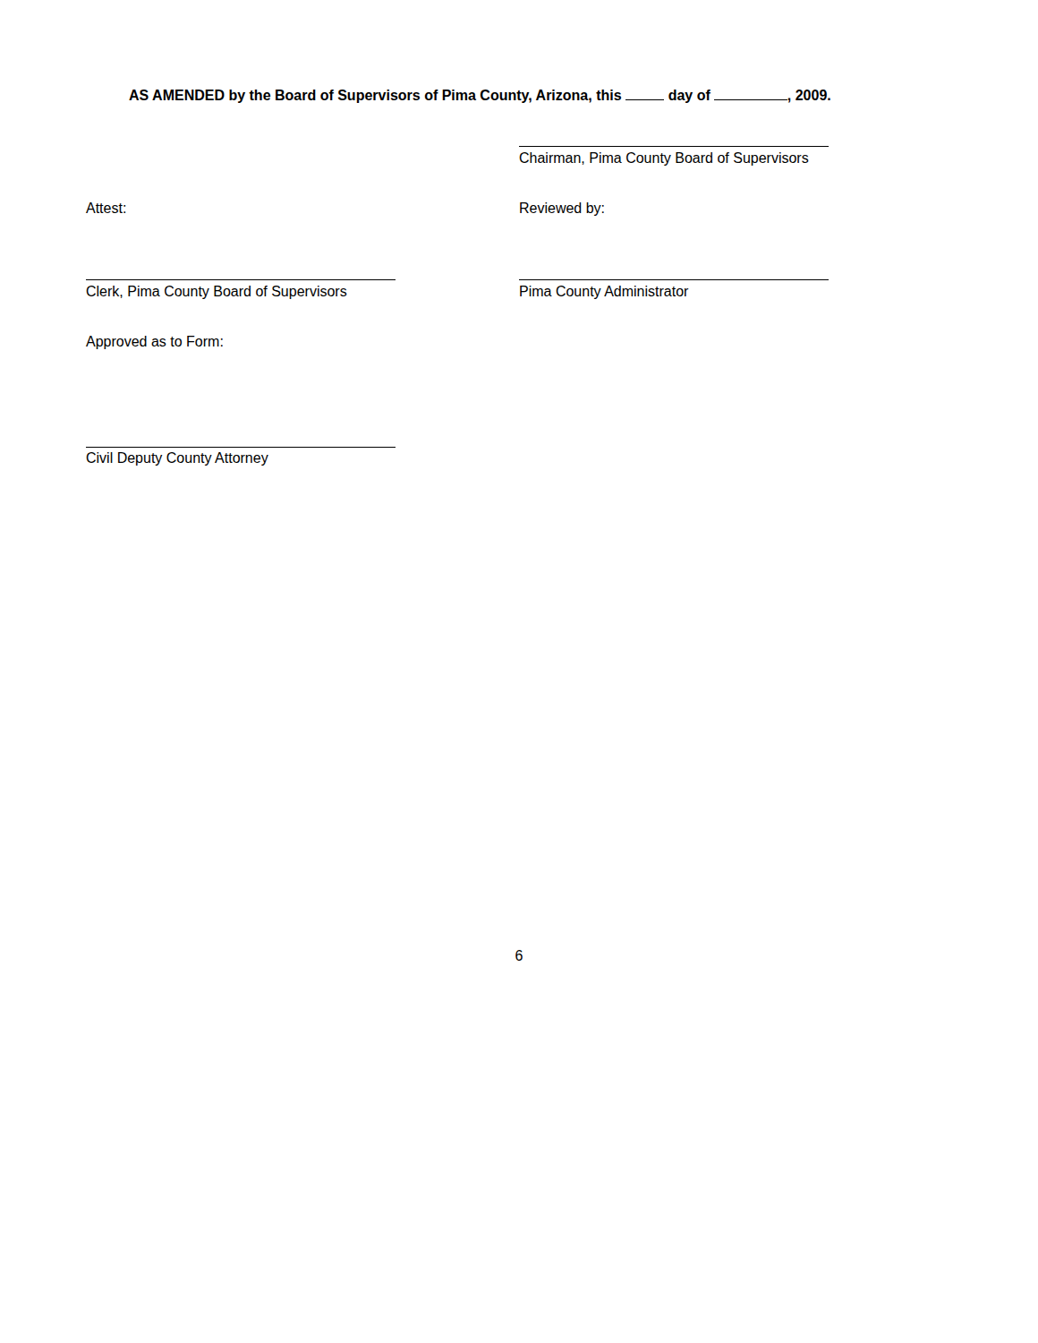AS AMENDED by the Board of Supervisors of Pima County, Arizona, this day of , 2009.
| | Chairman, Pima County Board of Supervisors |
| Attest: | Reviewed by: |
| Clerk, Pima County Board of Supervisors | Pima County Administrator |
| Approved as to Form: | |
| Civil Deputy County Attorney | |
6